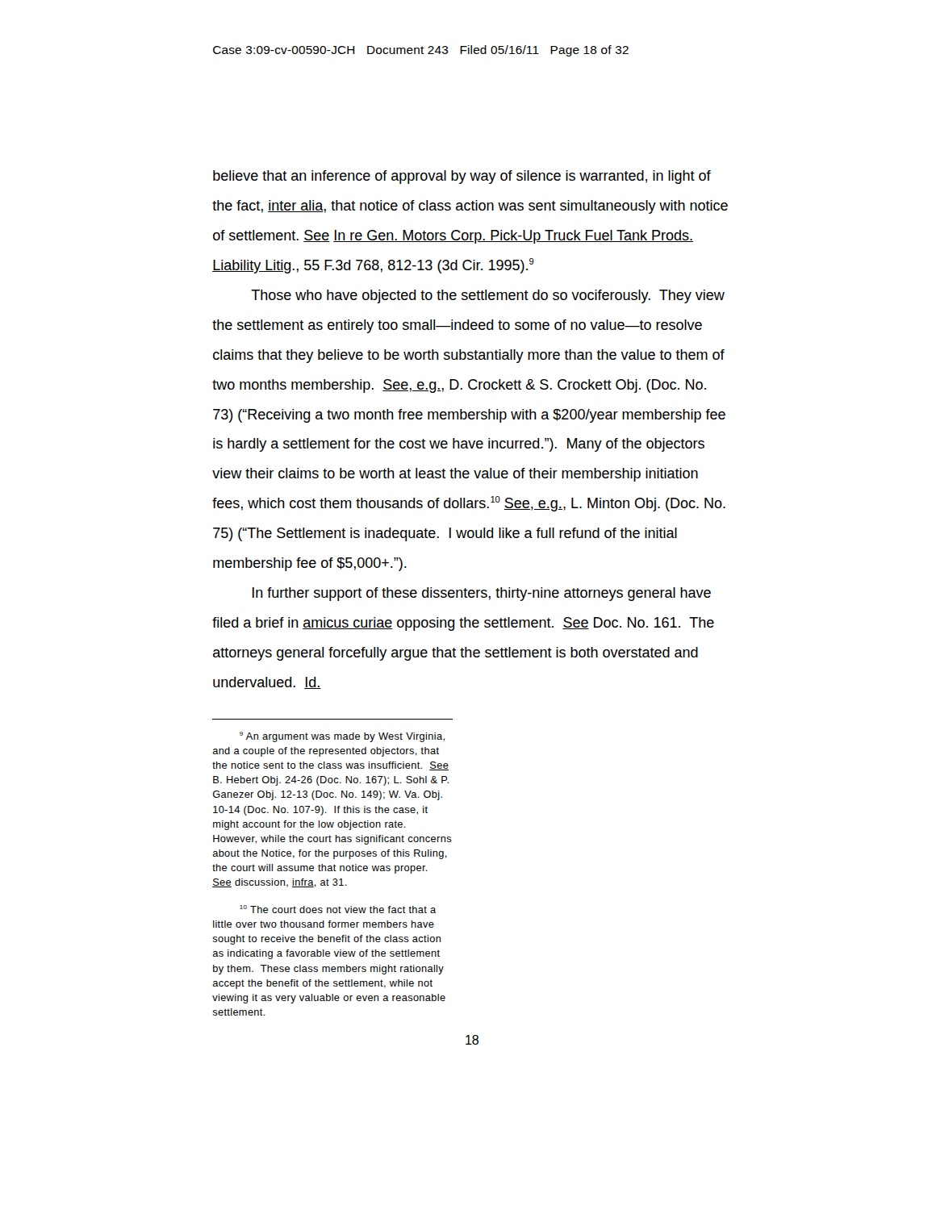Case 3:09-cv-00590-JCH Document 243 Filed 05/16/11 Page 18 of 32
believe that an inference of approval by way of silence is warranted, in light of the fact, inter alia, that notice of class action was sent simultaneously with notice of settlement. See In re Gen. Motors Corp. Pick-Up Truck Fuel Tank Prods. Liability Litig., 55 F.3d 768, 812-13 (3d Cir. 1995).9
Those who have objected to the settlement do so vociferously. They view the settlement as entirely too small—indeed to some of no value—to resolve claims that they believe to be worth substantially more than the value to them of two months membership. See, e.g., D. Crockett & S. Crockett Obj. (Doc. No. 73) (“Receiving a two month free membership with a $200/year membership fee is hardly a settlement for the cost we have incurred.”). Many of the objectors view their claims to be worth at least the value of their membership initiation fees, which cost them thousands of dollars.10 See, e.g., L. Minton Obj. (Doc. No. 75) (“The Settlement is inadequate. I would like a full refund of the initial membership fee of $5,000+.”).
In further support of these dissenters, thirty-nine attorneys general have filed a brief in amicus curiae opposing the settlement. See Doc. No. 161. The attorneys general forcefully argue that the settlement is both overstated and undervalued. Id.
9 An argument was made by West Virginia, and a couple of the represented objectors, that the notice sent to the class was insufficient. See B. Hebert Obj. 24-26 (Doc. No. 167); L. Sohl & P. Ganezer Obj. 12-13 (Doc. No. 149); W. Va. Obj. 10-14 (Doc. No. 107-9). If this is the case, it might account for the low objection rate. However, while the court has significant concerns about the Notice, for the purposes of this Ruling, the court will assume that notice was proper. See discussion, infra, at 31.
10 The court does not view the fact that a little over two thousand former members have sought to receive the benefit of the class action as indicating a favorable view of the settlement by them. These class members might rationally accept the benefit of the settlement, while not viewing it as very valuable or even a reasonable settlement.
18